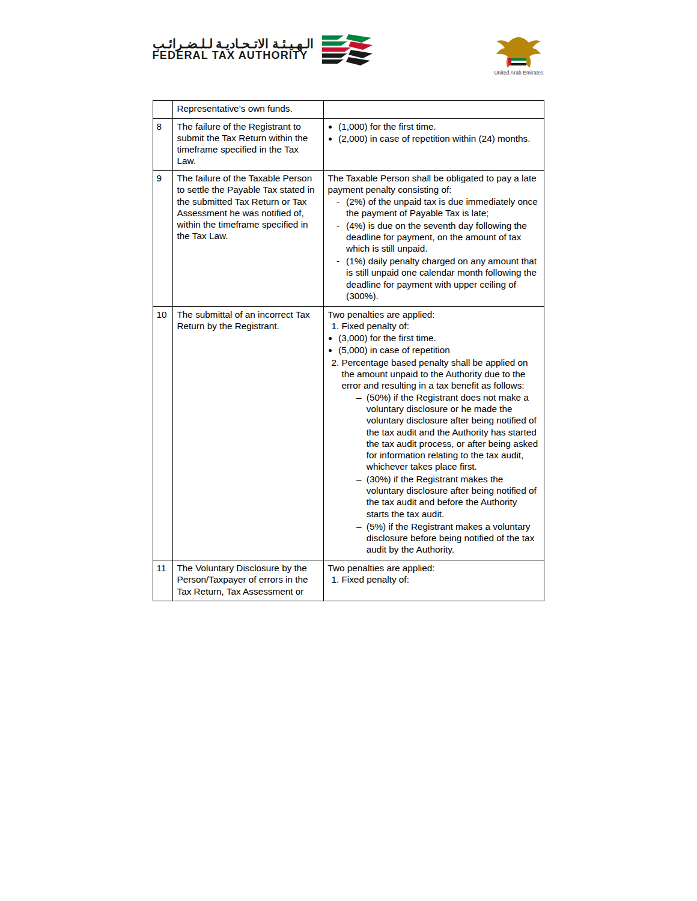الـهـيـئـة الاتـحـاديـة لـلـضـرائـب
FEDERAL TAX AUTHORITY
United Arab Emirates
| | Representative’s own funds. | |
| 8 | The failure of the Registrant to submit the Tax Return within the timeframe specified in the Tax Law. | (1,000) for the first time. (2,000) in case of repetition within (24) months. |
| 9 | The failure of the Taxable Person to settle the Payable Tax stated in the submitted Tax Return or Tax Assessment he was notified of, within the timeframe specified in the Tax Law. | The Taxable Person shall be obligated to pay a late payment penalty consisting of: (2%) of the unpaid tax is due immediately once the payment of Payable Tax is late; (4%) is due on the seventh day following the deadline for payment, on the amount of tax which is still unpaid. (1%) daily penalty charged on any amount that is still unpaid one calendar month following the deadline for payment with upper ceiling of (300%). |
| 10 | The submittal of an incorrect Tax Return by the Registrant. | Two penalties are applied: Fixed penalty of: (3,000) for the first time. (5,000) in case of repetition Percentage based penalty shall be applied on the amount unpaid to the Authority due to the error and resulting in a tax benefit as follows: (50%) if the Registrant does not make a voluntary disclosure or he made the voluntary disclosure after being notified of the tax audit and the Authority has started the tax audit process, or after being asked for information relating to the tax audit, whichever takes place first. (30%) if the Registrant makes the voluntary disclosure after being notified of the tax audit and before the Authority starts the tax audit. (5%) if the Registrant makes a voluntary disclosure before being notified of the tax audit by the Authority. |
| 11 | The Voluntary Disclosure by the Person/Taxpayer of errors in the Tax Return, Tax Assessment or | Two penalties are applied: Fixed penalty of: |